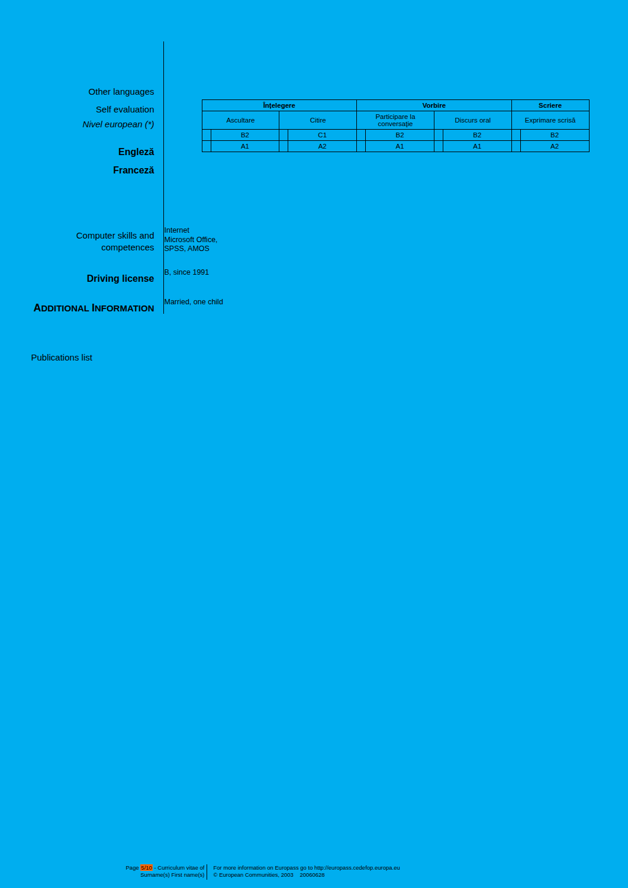Other languages
Self evaluation
Nivel european (*)
Engleză
Franceză
Computer skills and
competences
Driving license
ADDITIONAL INFORMATION
| Înțelegere | Vorbire | Scriere |
| --- | --- | --- |
| Ascultare | Citire | Participare la conversaţie | Discurs oral | Exprimare scrisă |
| | B2 | | C1 | | B2 | | B2 | | B2 |
| | A1 | | A2 | | A1 | | A1 | | A2 |
Internet
Microsoft Office,
SPSS, AMOS
B, since 1991
Married, one child
Publications list
Page 5/10 - Curriculum vitae of
Surname(s) First name(s)
For more information on Europass go to http://europass.cedefop.europa.eu
© European Communities, 2003 20060628